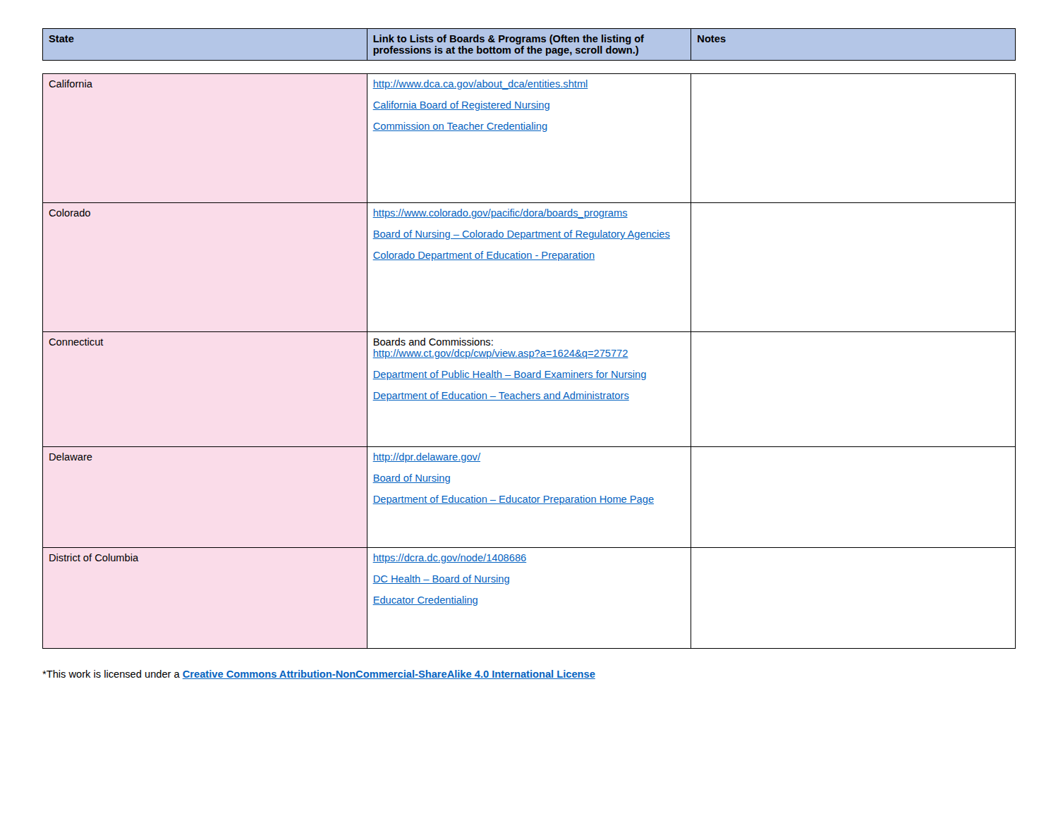| State | Link to Lists of Boards & Programs (Often the listing of professions is at the bottom of the page, scroll down.) | Notes |
| --- | --- | --- |
| California | http://www.dca.ca.gov/about_dca/entities.shtml California Board of Registered Nursing Commission on Teacher Credentialing | |
| Colorado | https://www.colorado.gov/pacific/dora/boards_programs Board of Nursing – Colorado Department of Regulatory Agencies Colorado Department of Education - Preparation | |
| Connecticut | Boards and Commissions: http://www.ct.gov/dcp/cwp/view.asp?a=1624&q=275772 Department of Public Health – Board Examiners for Nursing Department of Education – Teachers and Administrators | |
| Delaware | http://dpr.delaware.gov/ Board of Nursing Department of Education – Educator Preparation Home Page | |
| District of Columbia | https://dcra.dc.gov/node/1408686 DC Health – Board of Nursing Educator Credentialing | |
*This work is licensed under a Creative Commons Attribution-NonCommercial-ShareAlike 4.0 International License